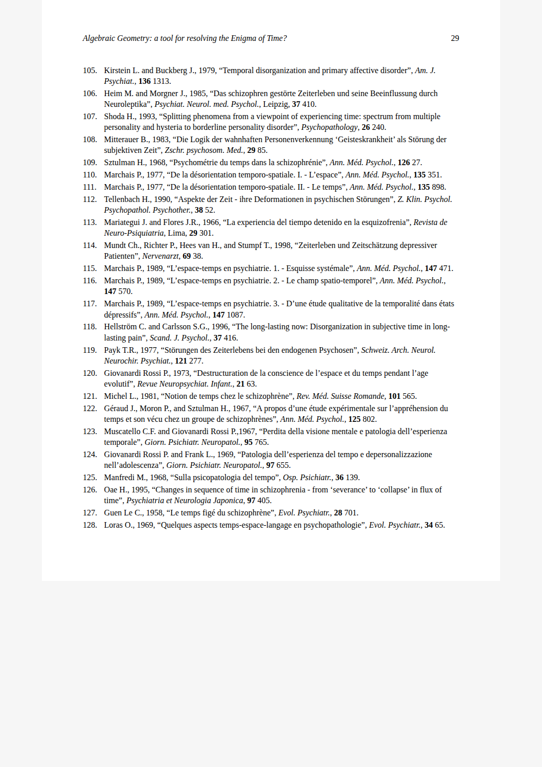Algebraic Geometry: a tool for resolving the Enigma of Time? 29
105. Kirstein L. and Buckberg J., 1979, “Temporal disorganization and primary affective disorder”, Am. J. Psychiat., 136 1313.
106. Heim M. and Morgner J., 1985, “Das schizophren gestörte Zeiterleben und seine Beeinflussung durch Neuroleptika”, Psychiat. Neurol. med. Psychol., Leipzig, 37 410.
107. Shoda H., 1993, “Splitting phenomena from a viewpoint of experiencing time: spectrum from multiple personality and hysteria to borderline personality disorder”, Psychopathology, 26 240.
108. Mitterauer B., 1983, “Die Logik der wahnhaften Personenverkennung ‘Geisteskrankheit’ als Störung der subjektiven Zeit”, Zschr. psychosom. Med., 29 85.
109. Sztulman H., 1968, “Psychométrie du temps dans la schizophrénie”, Ann. Méd. Psychol., 126 27.
110. Marchais P., 1977, “De la désorientation temporo-spatiale. I. - L’espace”, Ann. Méd. Psychol., 135 351.
111. Marchais P., 1977, “De la désorientation temporo-spatiale. II. - Le temps”, Ann. Méd. Psychol., 135 898.
112. Tellenbach H., 1990, “Aspekte der Zeit - ihre Deformationen in psychischen Störungen”, Z. Klin. Psychol. Psychopathol. Psychother., 38 52.
113. Mariategui J. and Flores J.R., 1966, “La experiencia del tiempo detenido en la esquizofrenia”, Revista de Neuro-Psiquiatria, Lima, 29 301.
114. Mundt Ch., Richter P., Hees van H., and Stumpf T., 1998, “Zeiterleben und Zeitschätzung depressiver Patienten”, Nervenarzt, 69 38.
115. Marchais P., 1989, “L’espace-temps en psychiatrie. 1. - Esquisse systémale”, Ann. Méd. Psychol., 147 471.
116. Marchais P., 1989, “L’espace-temps en psychiatrie. 2. - Le champ spatio-temporel”, Ann. Méd. Psychol., 147 570.
117. Marchais P., 1989, “L’espace-temps en psychiatrie. 3. - D’une étude qualitative de la temporalité dans états dépressifs”, Ann. Méd. Psychol., 147 1087.
118. Hellström C. and Carlsson S.G., 1996, “The long-lasting now: Disorganization in subjective time in long-lasting pain”, Scand. J. Psychol., 37 416.
119. Payk T.R., 1977, “Störungen des Zeiterlebens bei den endogenen Psychosen”, Schweiz. Arch. Neurol. Neurochir. Psychiat., 121 277.
120. Giovanardi Rossi P., 1973, “Destructuration de la conscience de l’espace et du temps pendant l’age evolutif”, Revue Neuropsychiat. Infant., 21 63.
121. Michel L., 1981, “Notion de temps chez le schizophrène”, Rev. Méd. Suisse Romande, 101 565.
122. Géraud J., Moron P., and Sztulman H., 1967, “A propos d’une étude expérimentale sur l’appréhension du temps et son vécu chez un groupe de schizophrènes”, Ann. Méd. Psychol., 125 802.
123. Muscatello C.F. and Giovanardi Rossi P.,1967, “Perdita della visione mentale e patologia dell’esperienza temporale”, Giorn. Psichiatr. Neuropatol., 95 765.
124. Giovanardi Rossi P. and Frank L., 1969, “Patologia dell’esperienza del tempo e depersonalizzazione nell’adolescenza”, Giorn. Psichiatr. Neuropatol., 97 655.
125. Manfredi M., 1968, “Sulla psicopatologia del tempo”, Osp. Psichiatr., 36 139.
126. Oae H., 1995, “Changes in sequence of time in schizophrenia - from ‘severance’ to ‘collapse’ in flux of time”, Psychiatria et Neurologia Japonica, 97 405.
127. Guen Le C., 1958, “Le temps figé du schizophrène”, Evol. Psychiatr., 28 701.
128. Loras O., 1969, “Quelques aspects temps-espace-langage en psychopathologie”, Evol. Psychiatr., 34 65.